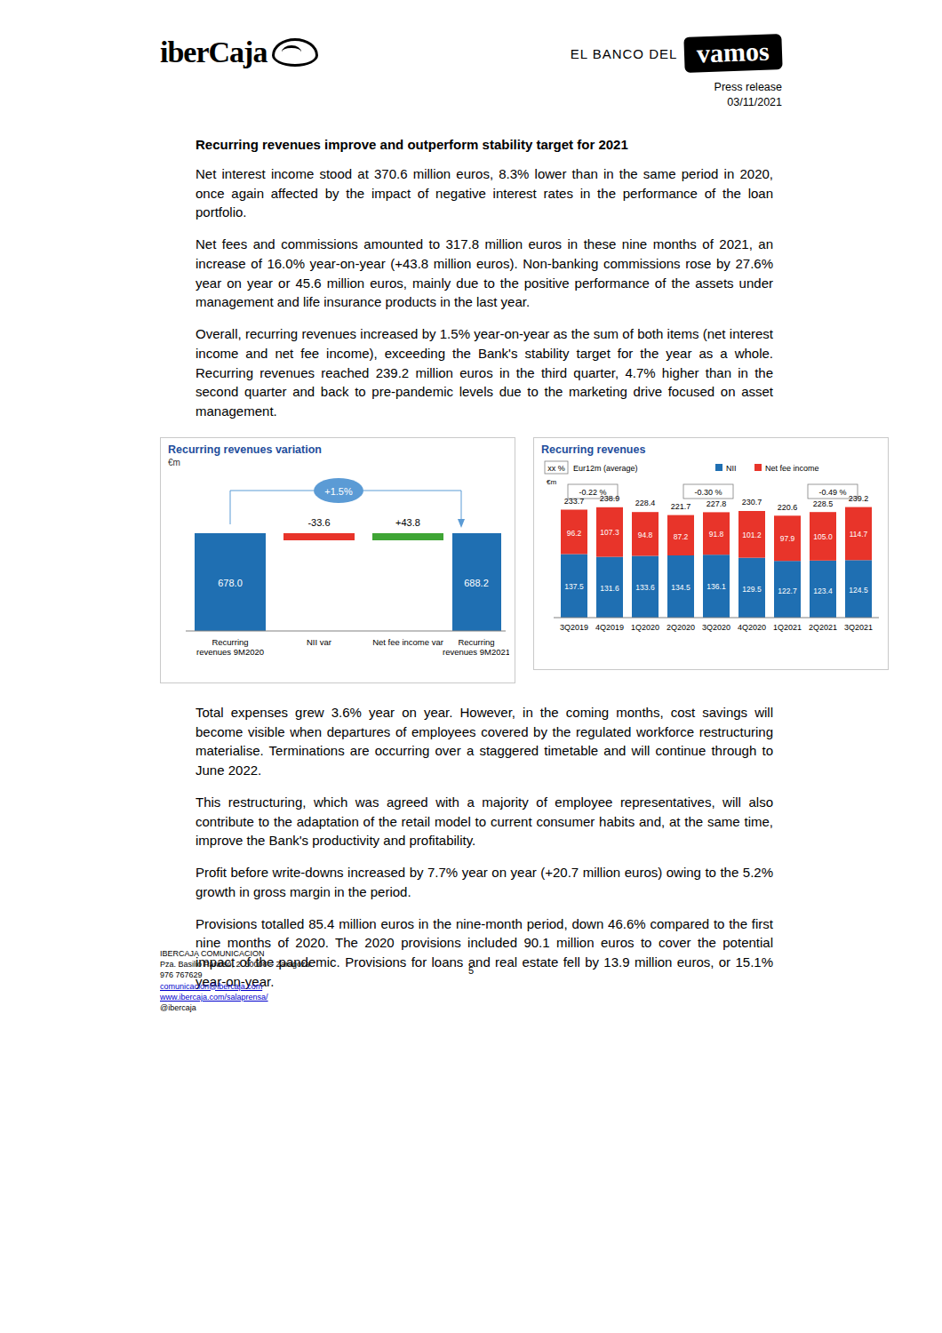iberCaja
EL BANCO DEL vamos
Press release
03/11/2021
Recurring revenues improve and outperform stability target for 2021
Net interest income stood at 370.6 million euros, 8.3% lower than in the same period in 2020, once again affected by the impact of negative interest rates in the performance of the loan portfolio.
Net fees and commissions amounted to 317.8 million euros in these nine months of 2021, an increase of 16.0% year-on-year (+43.8 million euros). Non-banking commissions rose by 27.6% year on year or 45.6 million euros, mainly due to the positive performance of the assets under management and life insurance products in the last year.
Overall, recurring revenues increased by 1.5% year-on-year as the sum of both items (net interest income and net fee income), exceeding the Bank's stability target for the year as a whole. Recurring revenues reached 239.2 million euros in the third quarter, 4.7% higher than in the second quarter and back to pre-pandemic levels due to the marketing drive focused on asset management.
Recurring revenues variation
€m
+1.5% 678.0 -33.6 +43.8 688.2 Recurring revenues 9M2020 NII var Net fee income var Recurring revenues 9M2021
Recurring revenues
xx % Eur12m (average) NII Net fee income €m -0.22 % -0.30 % -0.49 % 233.7 96.2 137.5 238.9 107.3 131.6 228.4 94.8 133.6 221.7 87.2 134.5 227.8 91.8 136.1 230.7 101.2 129.5 220.6 97.9 122.7 228.5 105.0 123.4 239.2 114.7 124.5 3Q2019 4Q2019 1Q2020 2Q2020 3Q2020 4Q2020 1Q2021 2Q2021 3Q2021
Total expenses grew 3.6% year on year. However, in the coming months, cost savings will become visible when departures of employees covered by the regulated workforce restructuring materialise. Terminations are occurring over a staggered timetable and will continue through to June 2022.
This restructuring, which was agreed with a majority of employee representatives, will also contribute to the adaptation of the retail model to current consumer habits and, at the same time, improve the Bank's productivity and profitability.
Profit before write-downs increased by 7.7% year on year (+20.7 million euros) owing to the 5.2% growth in gross margin in the period.
Provisions totalled 85.4 million euros in the nine-month period, down 46.6% compared to the first nine months of 2020. The 2020 provisions included 90.1 million euros to cover the potential impact of the pandemic. Provisions for loans and real estate fell by 13.9 million euros, or 15.1% year-on-year.
5
IBERCAJA COMUNICACION
Pza. Basilio Paraíso, 2 50008 – Zaragoza
976 767629
comunicacion@ibercaja.com
www.ibercaja.com/salaprensa/
@ibercaja